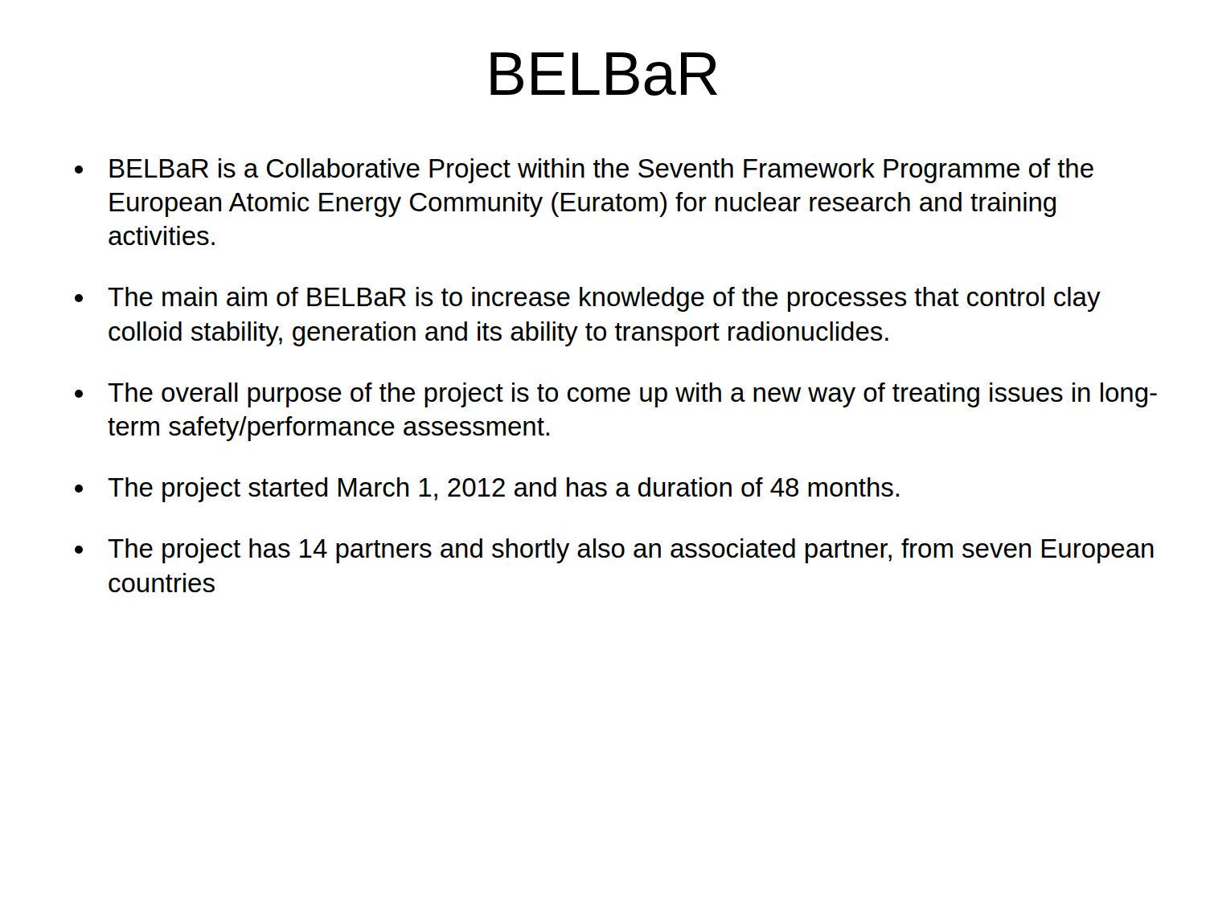BELBaR
BELBaR is a Collaborative Project within the Seventh Framework Programme of the European Atomic Energy Community (Euratom) for nuclear research and training activities.
The main aim of BELBaR is to increase knowledge of the processes that control clay colloid stability, generation and its ability to transport radionuclides.
The overall purpose of the project is to come up with a new way of treating issues in long-term safety/performance assessment.
The project started March 1, 2012 and has a duration of 48 months.
The project has 14 partners and shortly also an associated partner, from seven European countries